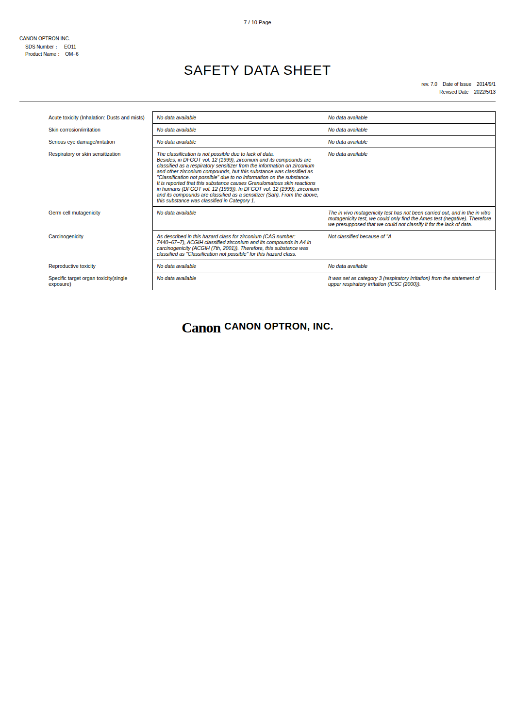7 / 10 Page
CANON OPTRON INC.
SDS Number： EO11
Product Name： OM−6
SAFETY DATA SHEET
rev. 7.0 Date of Issue 2014/9/1
Revised Date 2022/5/13
| Acute toxicity (Inhalation: Dusts and mists) | No data available | No data available |
| Skin corrosion/irritation | No data available | No data available |
| Serious eye damage/irritation | No data available | No data available |
| Respiratory or skin sensitization | The classification is not possible due to lack of data. Besides, in DFGOT vol. 12 (1999), zirconium and its compounds are classified as a respiratory sensitizer from the information on zirconium and other zirconium compounds, but this substance was classified as "Classification not possible" due to no information on the substance. It is reported that this substance causes Granulomatous skin reactions in humans (DFGOT vol. 12 (1999)). In DFGOT vol. 12 (1999), zirconium and its compounds are classified as a sensitizer (Sah). From the above, this substance was classified in Category 1. | No data available |
| Germ cell mutagenicity | No data available | The in vivo mutagenicity test has not been carried out, and in the in vitro mutagenicity test, we could only find the Ames test (negative). Therefore we presupposed that we could not classify it for the lack of data. |
| Carcinogenicity | As described in this hazard class for zirconium (CAS number: 7440−67−7), ACGIH classified zirconium and its compounds in A4 in carcinogenicity (ACGIH (7th, 2001)). Therefore, this substance was classified as "Classification not possible" for this hazard class. | Not classified because of "A |
| Reproductive toxicity | No data available | No data available |
| Specific target organ toxicity(single exposure) | No data available | It was set as category 3 (respiratory irritation) from the statement of upper respiratory irritation (ICSC (2000)). |
Canon CANON OPTRON, INC.